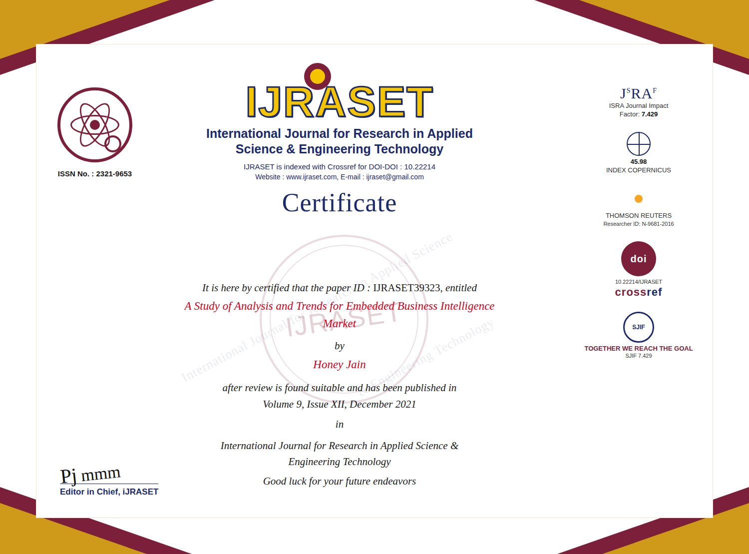ISSN No. : 2321-9653
IJRASET
International Journal for Research in Applied
Science & Engineering Technology
IJRASET is indexed with Crossref for DOI-DOI : 10.22214
Website : www.ijraset.com, E-mail : ijraset@gmail.com
Certificate
JSRAF
ISRA Journal Impact
Factor: 7.429
45.98
INDEX COPERNICUS
THOMSON REUTERS
Researcher ID: N-9681-2016
doi
10.22214/IJRASET
crossref
TOGETHER WE REACH THE GOAL
SJIF 7.429
IJRASET
International Journal for Research in Applied Science
& Engineering Technology
It is here by certified that the paper ID : IJRASET39323, entitled A Study of Analysis and Trends for Embedded Business Intelligence
Market by Honey Jain
after review is found suitable and has been published in
Volume 9, Issue XII, December 2021
in
International Journal for Research in Applied Science &
Engineering Technology
Good luck for your future endeavors
Pj mmm
Editor in Chief, iJRASET